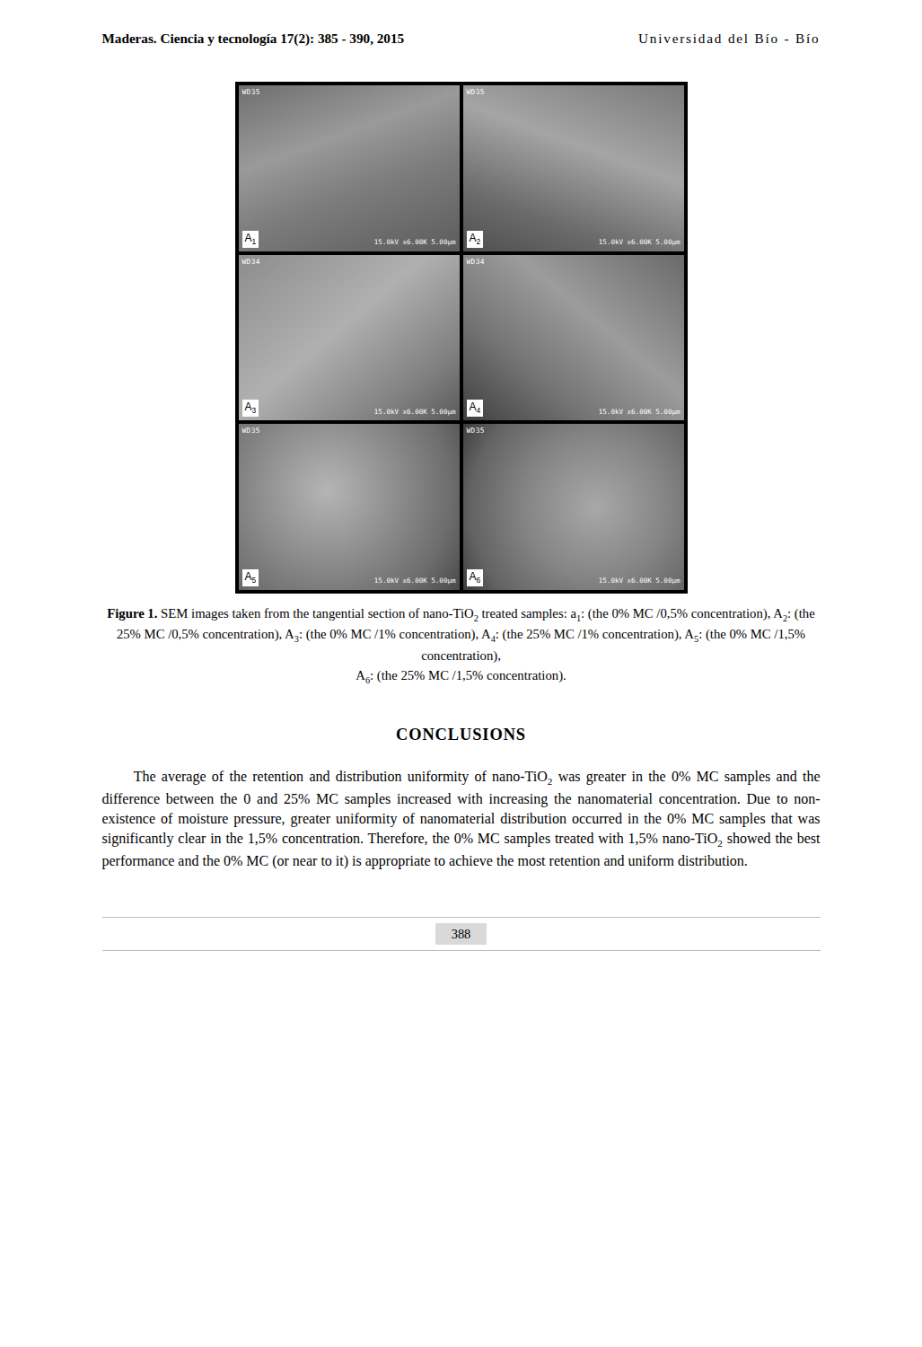Maderas. Ciencia y tecnología 17(2): 385 - 390, 2015
Universidad del Bío - Bío
WD35 A1 15.0kV x6.00K 5.00µm
WD35 A2 15.0kV x6.00K 5.00µm
WD34 A3 15.0kV x6.00K 5.00µm
WD34 A4 15.0kV x6.00K 5.00µm
WD35 A5 15.0kV x6.00K 5.00µm
WD35 A6 15.0kV x6.00K 5.00µm
Figure 1. SEM images taken from the tangential section of nano-TiO2 treated samples: a1: (the 0% MC /0,5% concentration), A2: (the 25% MC /0,5% concentration), A3: (the 0% MC /1% concentration), A4: (the 25% MC /1% concentration), A5: (the 0% MC /1,5% concentration),
A6: (the 25% MC /1,5% concentration).
CONCLUSIONS
The average of the retention and distribution uniformity of nano-TiO2 was greater in the 0% MC samples and the difference between the 0 and 25% MC samples increased with increasing the nanomaterial concentration. Due to non-existence of moisture pressure, greater uniformity of nanomaterial distribution occurred in the 0% MC samples that was significantly clear in the 1,5% concentration. Therefore, the 0% MC samples treated with 1,5% nano-TiO2 showed the best performance and the 0% MC (or near to it) is appropriate to achieve the most retention and uniform distribution.
388